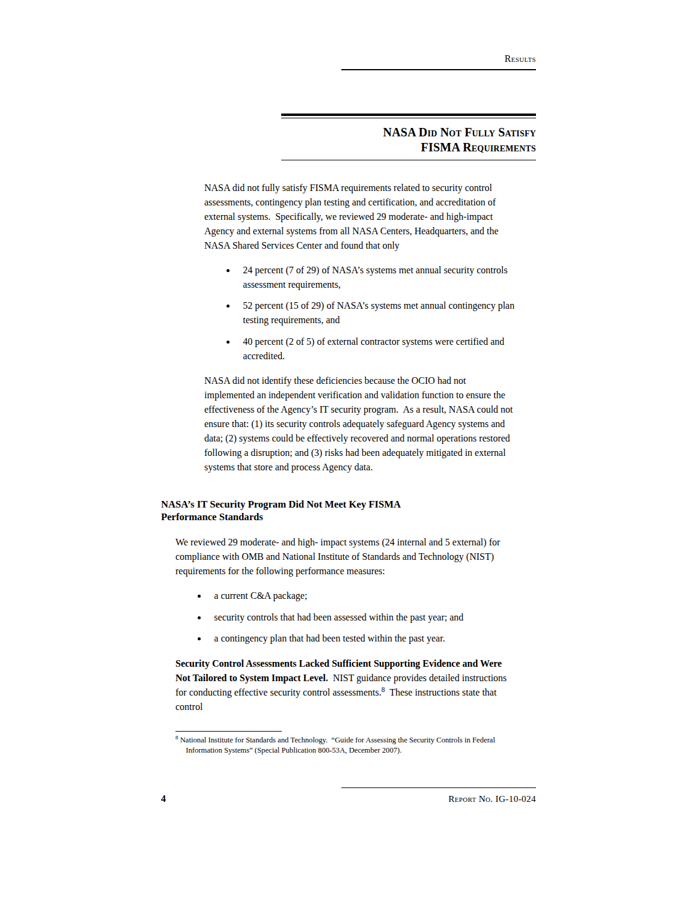Results
NASA Did Not Fully Satisfy
FISMA Requirements
NASA did not fully satisfy FISMA requirements related to security control assessments, contingency plan testing and certification, and accreditation of external systems. Specifically, we reviewed 29 moderate- and high-impact Agency and external systems from all NASA Centers, Headquarters, and the NASA Shared Services Center and found that only
24 percent (7 of 29) of NASA’s systems met annual security controls assessment requirements,
52 percent (15 of 29) of NASA’s systems met annual contingency plan testing requirements, and
40 percent (2 of 5) of external contractor systems were certified and accredited.
NASA did not identify these deficiencies because the OCIO had not implemented an independent verification and validation function to ensure the effectiveness of the Agency’s IT security program. As a result, NASA could not ensure that: (1) its security controls adequately safeguard Agency systems and data; (2) systems could be effectively recovered and normal operations restored following a disruption; and (3) risks had been adequately mitigated in external systems that store and process Agency data.
NASA’s IT Security Program Did Not Meet Key FISMA
Performance Standards
We reviewed 29 moderate- and high- impact systems (24 internal and 5 external) for compliance with OMB and National Institute of Standards and Technology (NIST) requirements for the following performance measures:
a current C&A package;
security controls that had been assessed within the past year; and
a contingency plan that had been tested within the past year.
Security Control Assessments Lacked Sufficient Supporting Evidence and Were Not Tailored to System Impact Level. NIST guidance provides detailed instructions for conducting effective security control assessments.8 These instructions state that control
8 National Institute for Standards and Technology. “Guide for Assessing the Security Controls in Federal Information Systems” (Special Publication 800-53A, December 2007).
4 Report No. IG-10-024